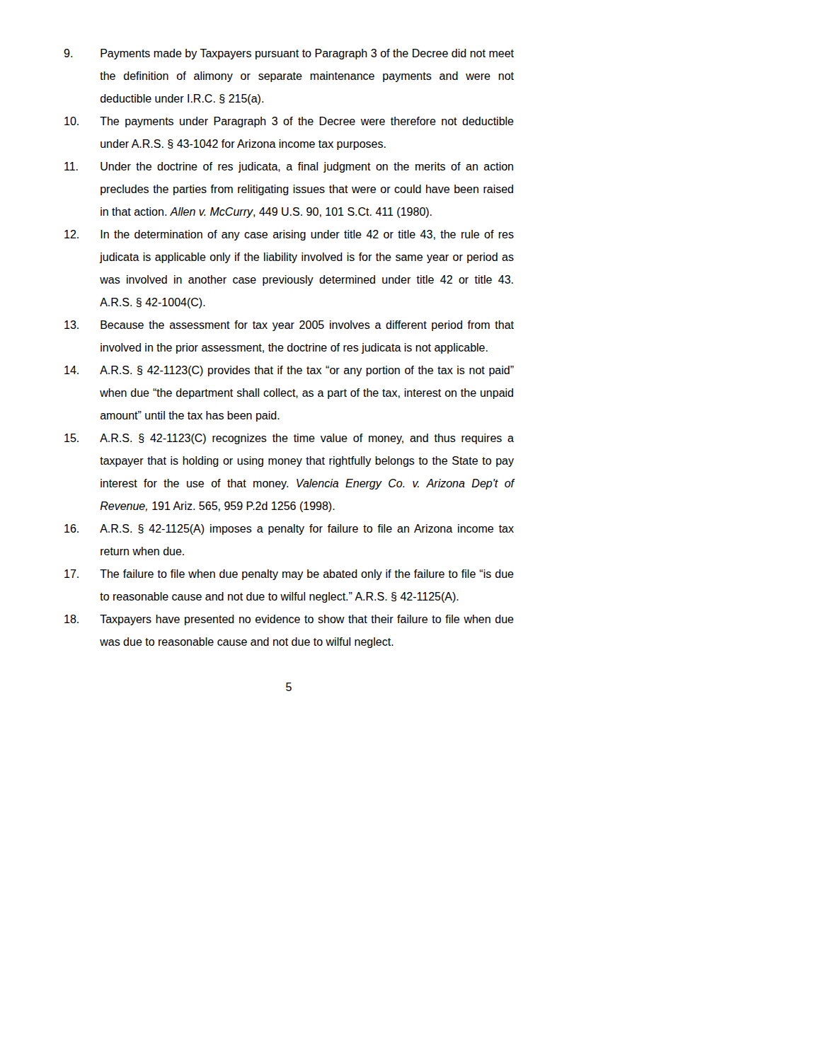9. Payments made by Taxpayers pursuant to Paragraph 3 of the Decree did not meet the definition of alimony or separate maintenance payments and were not deductible under I.R.C. § 215(a).
10. The payments under Paragraph 3 of the Decree were therefore not deductible under A.R.S. § 43-1042 for Arizona income tax purposes.
11. Under the doctrine of res judicata, a final judgment on the merits of an action precludes the parties from relitigating issues that were or could have been raised in that action. Allen v. McCurry, 449 U.S. 90, 101 S.Ct. 411 (1980).
12. In the determination of any case arising under title 42 or title 43, the rule of res judicata is applicable only if the liability involved is for the same year or period as was involved in another case previously determined under title 42 or title 43. A.R.S. § 42-1004(C).
13. Because the assessment for tax year 2005 involves a different period from that involved in the prior assessment, the doctrine of res judicata is not applicable.
14. A.R.S. § 42-1123(C) provides that if the tax “or any portion of the tax is not paid” when due “the department shall collect, as a part of the tax, interest on the unpaid amount” until the tax has been paid.
15. A.R.S. § 42-1123(C) recognizes the time value of money, and thus requires a taxpayer that is holding or using money that rightfully belongs to the State to pay interest for the use of that money. Valencia Energy Co. v. Arizona Dep't of Revenue, 191 Ariz. 565, 959 P.2d 1256 (1998).
16. A.R.S. § 42-1125(A) imposes a penalty for failure to file an Arizona income tax return when due.
17. The failure to file when due penalty may be abated only if the failure to file “is due to reasonable cause and not due to wilful neglect.” A.R.S. § 42-1125(A).
18. Taxpayers have presented no evidence to show that their failure to file when due was due to reasonable cause and not due to wilful neglect.
5